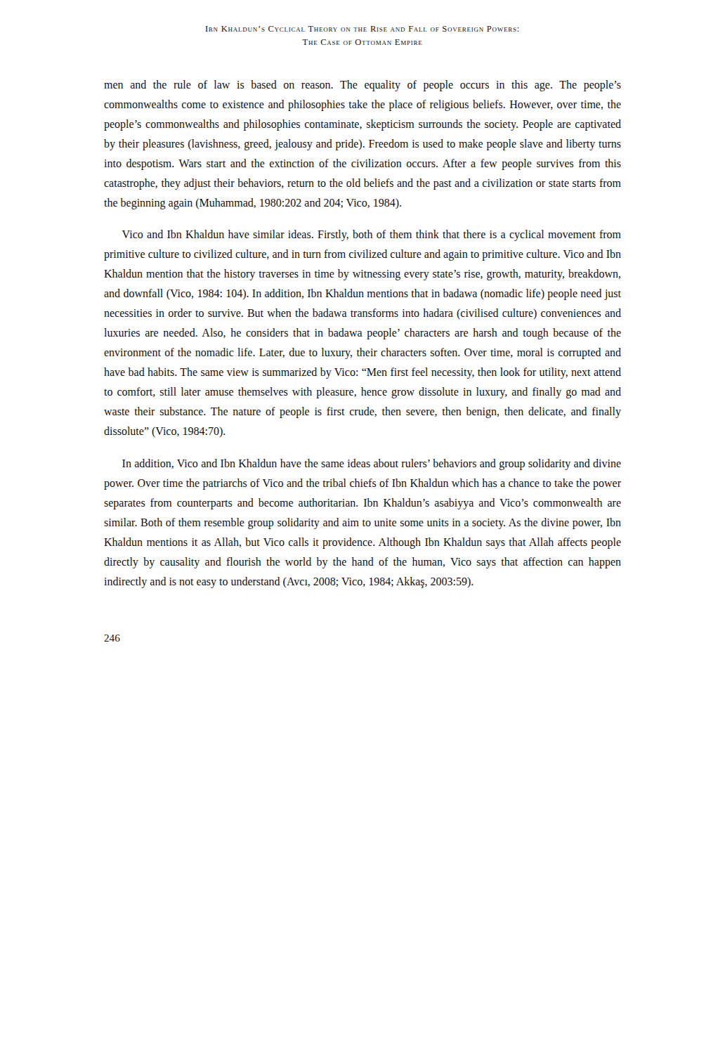Ibn Khaldun’s Cyclical Theory on the Rise and Fall of Sovereign Powers:
The Case of Ottoman Empire
men and the rule of law is based on reason. The equality of people occurs in this age. The people’s commonwealths come to existence and philosophies take the place of religious beliefs. However, over time, the people’s commonwealths and philosophies contaminate, skepticism surrounds the society. People are captivated by their pleasures (lavishness, greed, jealousy and pride). Freedom is used to make people slave and liberty turns into despotism. Wars start and the extinction of the civilization occurs. After a few people survives from this catastrophe, they adjust their behaviors, return to the old beliefs and the past and a civilization or state starts from the beginning again (Muhammad, 1980:202 and 204; Vico, 1984).
Vico and Ibn Khaldun have similar ideas. Firstly, both of them think that there is a cyclical movement from primitive culture to civilized culture, and in turn from civilized culture and again to primitive culture. Vico and Ibn Khaldun mention that the history traverses in time by witnessing every state’s rise, growth, maturity, breakdown, and downfall (Vico, 1984: 104). In addition, Ibn Khaldun mentions that in badawa (nomadic life) people need just necessities in order to survive. But when the badawa transforms into hadara (civilised culture) conveniences and luxuries are needed. Also, he considers that in badawa people’ characters are harsh and tough because of the environment of the nomadic life. Later, due to luxury, their characters soften. Over time, moral is corrupted and have bad habits. The same view is summarized by Vico: “Men first feel necessity, then look for utility, next attend to comfort, still later amuse themselves with pleasure, hence grow dissolute in luxury, and finally go mad and waste their substance. The nature of people is first crude, then severe, then benign, then delicate, and finally dissolute” (Vico, 1984:70).
In addition, Vico and Ibn Khaldun have the same ideas about rulers’ behaviors and group solidarity and divine power. Over time the patriarchs of Vico and the tribal chiefs of Ibn Khaldun which has a chance to take the power separates from counterparts and become authoritarian. Ibn Khaldun’s asabiyya and Vico’s commonwealth are similar. Both of them resemble group solidarity and aim to unite some units in a society. As the divine power, Ibn Khaldun mentions it as Allah, but Vico calls it providence. Although Ibn Khaldun says that Allah affects people directly by causality and flourish the world by the hand of the human, Vico says that affection can happen indirectly and is not easy to understand (Avcı, 2008; Vico, 1984; Akkaş, 2003:59).
246